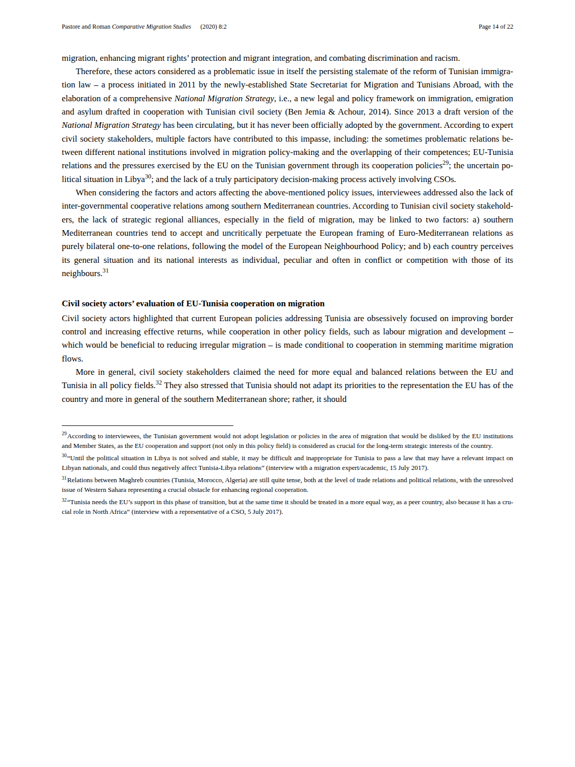Pastore and Roman Comparative Migration Studies (2020) 8:2
Page 14 of 22
migration, enhancing migrant rights’ protection and migrant integration, and combating discrimination and racism.
Therefore, these actors considered as a problematic issue in itself the persisting stalemate of the reform of Tunisian immigration law – a process initiated in 2011 by the newly-established State Secretariat for Migration and Tunisians Abroad, with the elaboration of a comprehensive National Migration Strategy, i.e., a new legal and policy framework on immigration, emigration and asylum drafted in cooperation with Tunisian civil society (Ben Jemia & Achour, 2014). Since 2013 a draft version of the National Migration Strategy has been circulating, but it has never been officially adopted by the government. According to expert civil society stakeholders, multiple factors have contributed to this impasse, including: the sometimes problematic relations between different national institutions involved in migration policy-making and the overlapping of their competences; EU-Tunisia relations and the pressures exercised by the EU on the Tunisian government through its cooperation policies29; the uncertain political situation in Libya30; and the lack of a truly participatory decision-making process actively involving CSOs.
When considering the factors and actors affecting the above-mentioned policy issues, interviewees addressed also the lack of inter-governmental cooperative relations among southern Mediterranean countries. According to Tunisian civil society stakeholders, the lack of strategic regional alliances, especially in the field of migration, may be linked to two factors: a) southern Mediterranean countries tend to accept and uncritically perpetuate the European framing of Euro-Mediterranean relations as purely bilateral one-to-one relations, following the model of the European Neighbourhood Policy; and b) each country perceives its general situation and its national interests as individual, peculiar and often in conflict or competition with those of its neighbours.31
Civil society actors’ evaluation of EU-Tunisia cooperation on migration
Civil society actors highlighted that current European policies addressing Tunisia are obsessively focused on improving border control and increasing effective returns, while cooperation in other policy fields, such as labour migration and development – which would be beneficial to reducing irregular migration – is made conditional to cooperation in stemming maritime migration flows.
More in general, civil society stakeholders claimed the need for more equal and balanced relations between the EU and Tunisia in all policy fields.32 They also stressed that Tunisia should not adapt its priorities to the representation the EU has of the country and more in general of the southern Mediterranean shore; rather, it should
29According to interviewees, the Tunisian government would not adopt legislation or policies in the area of migration that would be disliked by the EU institutions and Member States, as the EU cooperation and support (not only in this policy field) is considered as crucial for the long-term strategic interests of the country.
30“Until the political situation in Libya is not solved and stable, it may be difficult and inappropriate for Tunisia to pass a law that may have a relevant impact on Libyan nationals, and could thus negatively affect Tunisia-Libya relations” (interview with a migration expert/academic, 15 July 2017).
31Relations between Maghreb countries (Tunisia, Morocco, Algeria) are still quite tense, both at the level of trade relations and political relations, with the unresolved issue of Western Sahara representing a crucial obstacle for enhancing regional cooperation.
32“Tunisia needs the EU’s support in this phase of transition, but at the same time it should be treated in a more equal way, as a peer country, also because it has a crucial role in North Africa” (interview with a representative of a CSO, 5 July 2017).